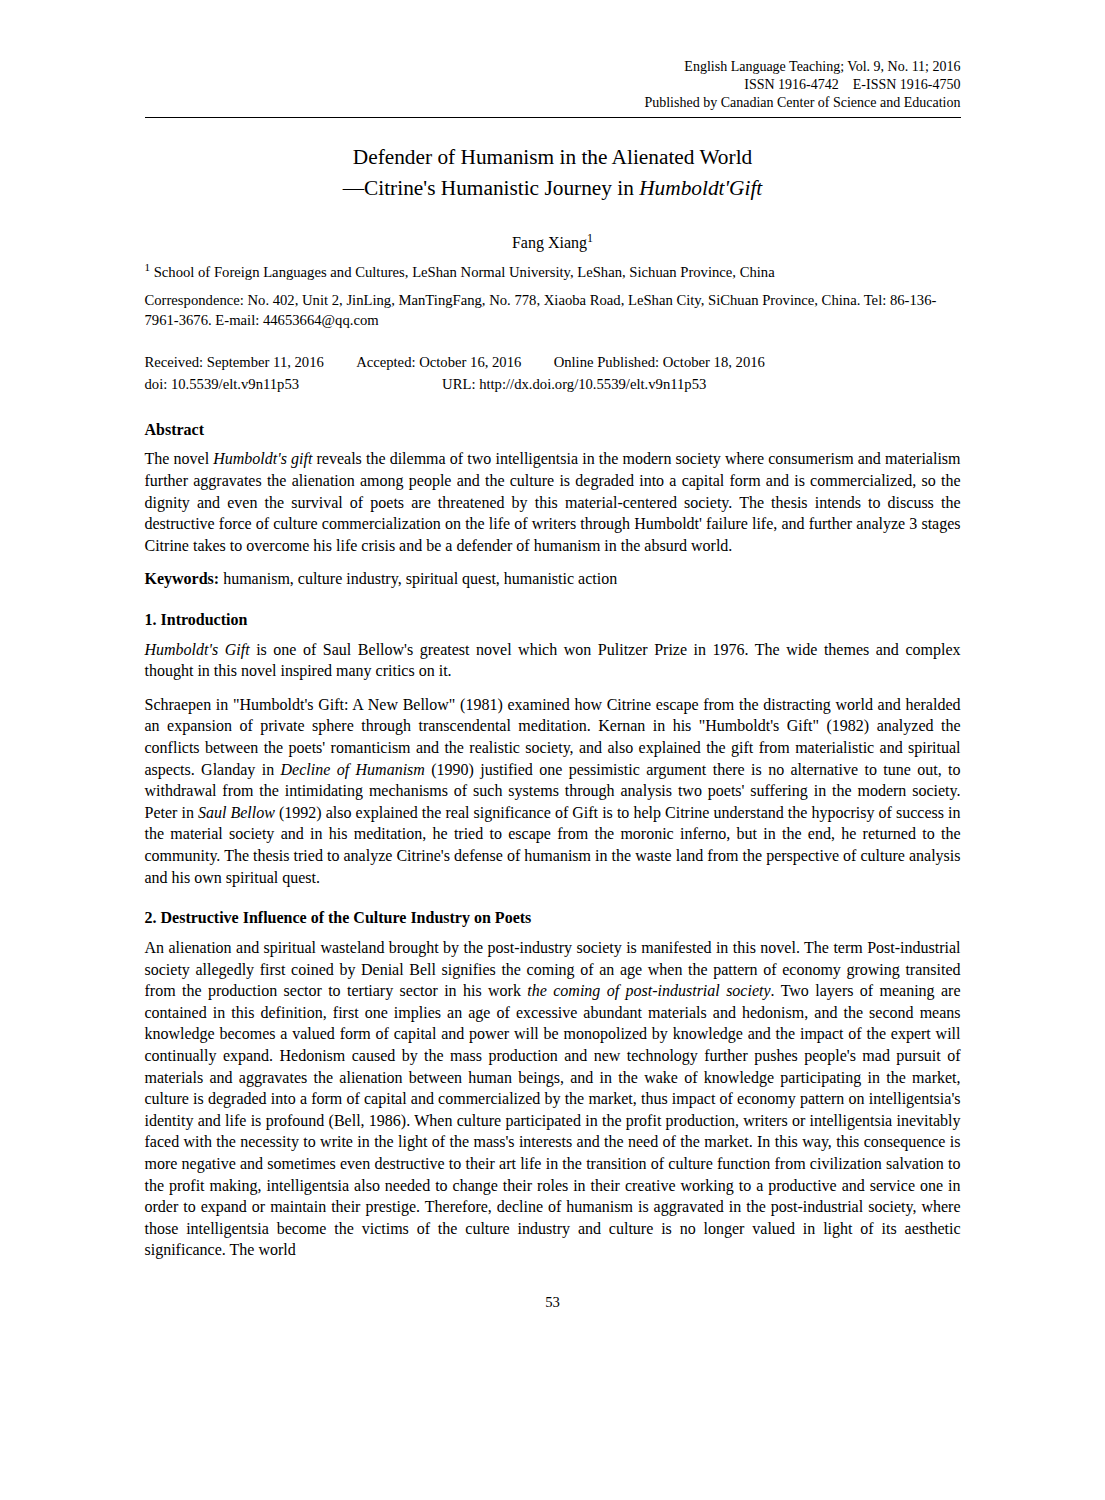English Language Teaching; Vol. 9, No. 11; 2016
ISSN 1916-4742 E-ISSN 1916-4750
Published by Canadian Center of Science and Education
Defender of Humanism in the Alienated World
—Citrine's Humanistic Journey in Humboldt'Gift
Fang Xiang1
1 School of Foreign Languages and Cultures, LeShan Normal University, LeShan, Sichuan Province, China
Correspondence: No. 402, Unit 2, JinLing, ManTingFang, No. 778, Xiaoba Road, LeShan City, SiChuan Province, China. Tel: 86-136-7961-3676. E-mail: 44653664@qq.com
Received: September 11, 2016 Accepted: October 16, 2016 Online Published: October 18, 2016
doi: 10.5539/elt.v9n11p53 URL: http://dx.doi.org/10.5539/elt.v9n11p53
Abstract
The novel Humboldt's gift reveals the dilemma of two intelligentsia in the modern society where consumerism and materialism further aggravates the alienation among people and the culture is degraded into a capital form and is commercialized, so the dignity and even the survival of poets are threatened by this material-centered society. The thesis intends to discuss the destructive force of culture commercialization on the life of writers through Humboldt' failure life, and further analyze 3 stages Citrine takes to overcome his life crisis and be a defender of humanism in the absurd world.
Keywords: humanism, culture industry, spiritual quest, humanistic action
1. Introduction
Humboldt's Gift is one of Saul Bellow's greatest novel which won Pulitzer Prize in 1976. The wide themes and complex thought in this novel inspired many critics on it.
Schraepen in "Humboldt's Gift: A New Bellow" (1981) examined how Citrine escape from the distracting world and heralded an expansion of private sphere through transcendental meditation. Kernan in his "Humboldt's Gift" (1982) analyzed the conflicts between the poets' romanticism and the realistic society, and also explained the gift from materialistic and spiritual aspects. Glanday in Decline of Humanism (1990) justified one pessimistic argument there is no alternative to tune out, to withdrawal from the intimidating mechanisms of such systems through analysis two poets' suffering in the modern society. Peter in Saul Bellow (1992) also explained the real significance of Gift is to help Citrine understand the hypocrisy of success in the material society and in his meditation, he tried to escape from the moronic inferno, but in the end, he returned to the community. The thesis tried to analyze Citrine's defense of humanism in the waste land from the perspective of culture analysis and his own spiritual quest.
2. Destructive Influence of the Culture Industry on Poets
An alienation and spiritual wasteland brought by the post-industry society is manifested in this novel. The term Post-industrial society allegedly first coined by Denial Bell signifies the coming of an age when the pattern of economy growing transited from the production sector to tertiary sector in his work the coming of post-industrial society. Two layers of meaning are contained in this definition, first one implies an age of excessive abundant materials and hedonism, and the second means knowledge becomes a valued form of capital and power will be monopolized by knowledge and the impact of the expert will continually expand. Hedonism caused by the mass production and new technology further pushes people's mad pursuit of materials and aggravates the alienation between human beings, and in the wake of knowledge participating in the market, culture is degraded into a form of capital and commercialized by the market, thus impact of economy pattern on intelligentsia's identity and life is profound (Bell, 1986). When culture participated in the profit production, writers or intelligentsia inevitably faced with the necessity to write in the light of the mass's interests and the need of the market. In this way, this consequence is more negative and sometimes even destructive to their art life in the transition of culture function from civilization salvation to the profit making, intelligentsia also needed to change their roles in their creative working to a productive and service one in order to expand or maintain their prestige. Therefore, decline of humanism is aggravated in the post-industrial society, where those intelligentsia become the victims of the culture industry and culture is no longer valued in light of its aesthetic significance. The world
53